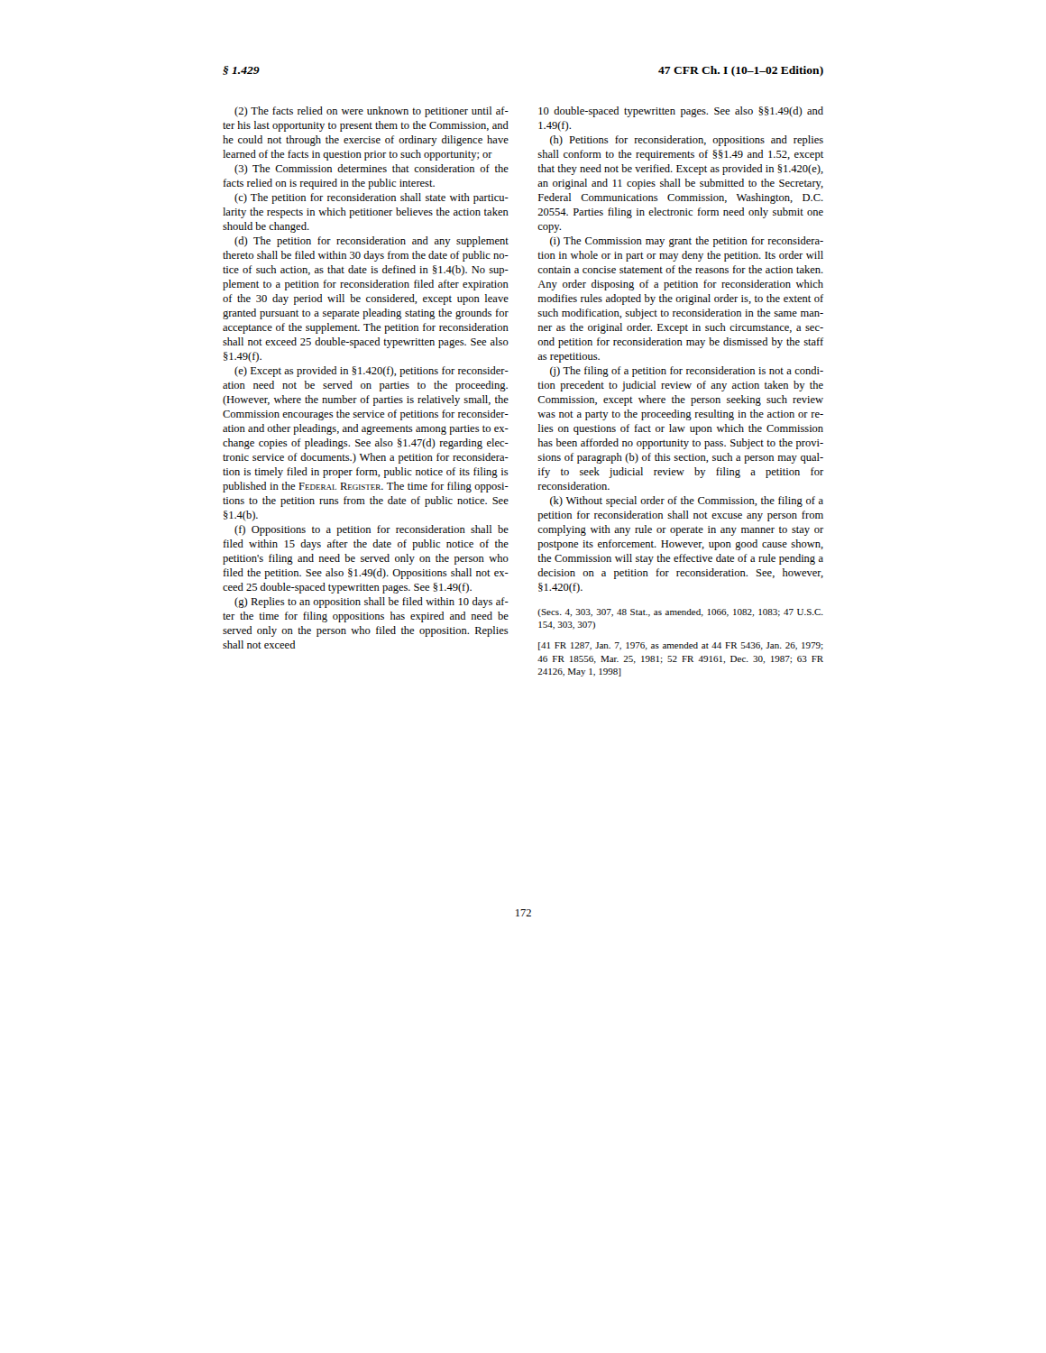§ 1.429 47 CFR Ch. I (10–1–02 Edition)
(2) The facts relied on were unknown to petitioner until after his last opportunity to present them to the Commission, and he could not through the exercise of ordinary diligence have learned of the facts in question prior to such opportunity; or
(3) The Commission determines that consideration of the facts relied on is required in the public interest.
(c) The petition for reconsideration shall state with particularity the respects in which petitioner believes the action taken should be changed.
(d) The petition for reconsideration and any supplement thereto shall be filed within 30 days from the date of public notice of such action, as that date is defined in §1.4(b). No supplement to a petition for reconsideration filed after expiration of the 30 day period will be considered, except upon leave granted pursuant to a separate pleading stating the grounds for acceptance of the supplement. The petition for reconsideration shall not exceed 25 double-spaced typewritten pages. See also §1.49(f).
(e) Except as provided in §1.420(f), petitions for reconsideration need not be served on parties to the proceeding. (However, where the number of parties is relatively small, the Commission encourages the service of petitions for reconsideration and other pleadings, and agreements among parties to exchange copies of pleadings. See also §1.47(d) regarding electronic service of documents.) When a petition for reconsideration is timely filed in proper form, public notice of its filing is published in the Federal Register. The time for filing oppositions to the petition runs from the date of public notice. See §1.4(b).
(f) Oppositions to a petition for reconsideration shall be filed within 15 days after the date of public notice of the petition's filing and need be served only on the person who filed the petition. See also §1.49(d). Oppositions shall not exceed 25 double-spaced typewritten pages. See §1.49(f).
(g) Replies to an opposition shall be filed within 10 days after the time for filing oppositions has expired and need be served only on the person who filed the opposition. Replies shall not exceed
10 double-spaced typewritten pages. See also §§1.49(d) and 1.49(f).
(h) Petitions for reconsideration, oppositions and replies shall conform to the requirements of §§1.49 and 1.52, except that they need not be verified. Except as provided in §1.420(e), an original and 11 copies shall be submitted to the Secretary, Federal Communications Commission, Washington, D.C. 20554. Parties filing in electronic form need only submit one copy.
(i) The Commission may grant the petition for reconsideration in whole or in part or may deny the petition. Its order will contain a concise statement of the reasons for the action taken. Any order disposing of a petition for reconsideration which modifies rules adopted by the original order is, to the extent of such modification, subject to reconsideration in the same manner as the original order. Except in such circumstance, a second petition for reconsideration may be dismissed by the staff as repetitious.
(j) The filing of a petition for reconsideration is not a condition precedent to judicial review of any action taken by the Commission, except where the person seeking such review was not a party to the proceeding resulting in the action or relies on questions of fact or law upon which the Commission has been afforded no opportunity to pass. Subject to the provisions of paragraph (b) of this section, such a person may qualify to seek judicial review by filing a petition for reconsideration.
(k) Without special order of the Commission, the filing of a petition for reconsideration shall not excuse any person from complying with any rule or operate in any manner to stay or postpone its enforcement. However, upon good cause shown, the Commission will stay the effective date of a rule pending a decision on a petition for reconsideration. See, however, §1.420(f).
(Secs. 4, 303, 307, 48 Stat., as amended, 1066, 1082, 1083; 47 U.S.C. 154, 303, 307)
[41 FR 1287, Jan. 7, 1976, as amended at 44 FR 5436, Jan. 26, 1979; 46 FR 18556, Mar. 25, 1981; 52 FR 49161, Dec. 30, 1987; 63 FR 24126, May 1, 1998]
172